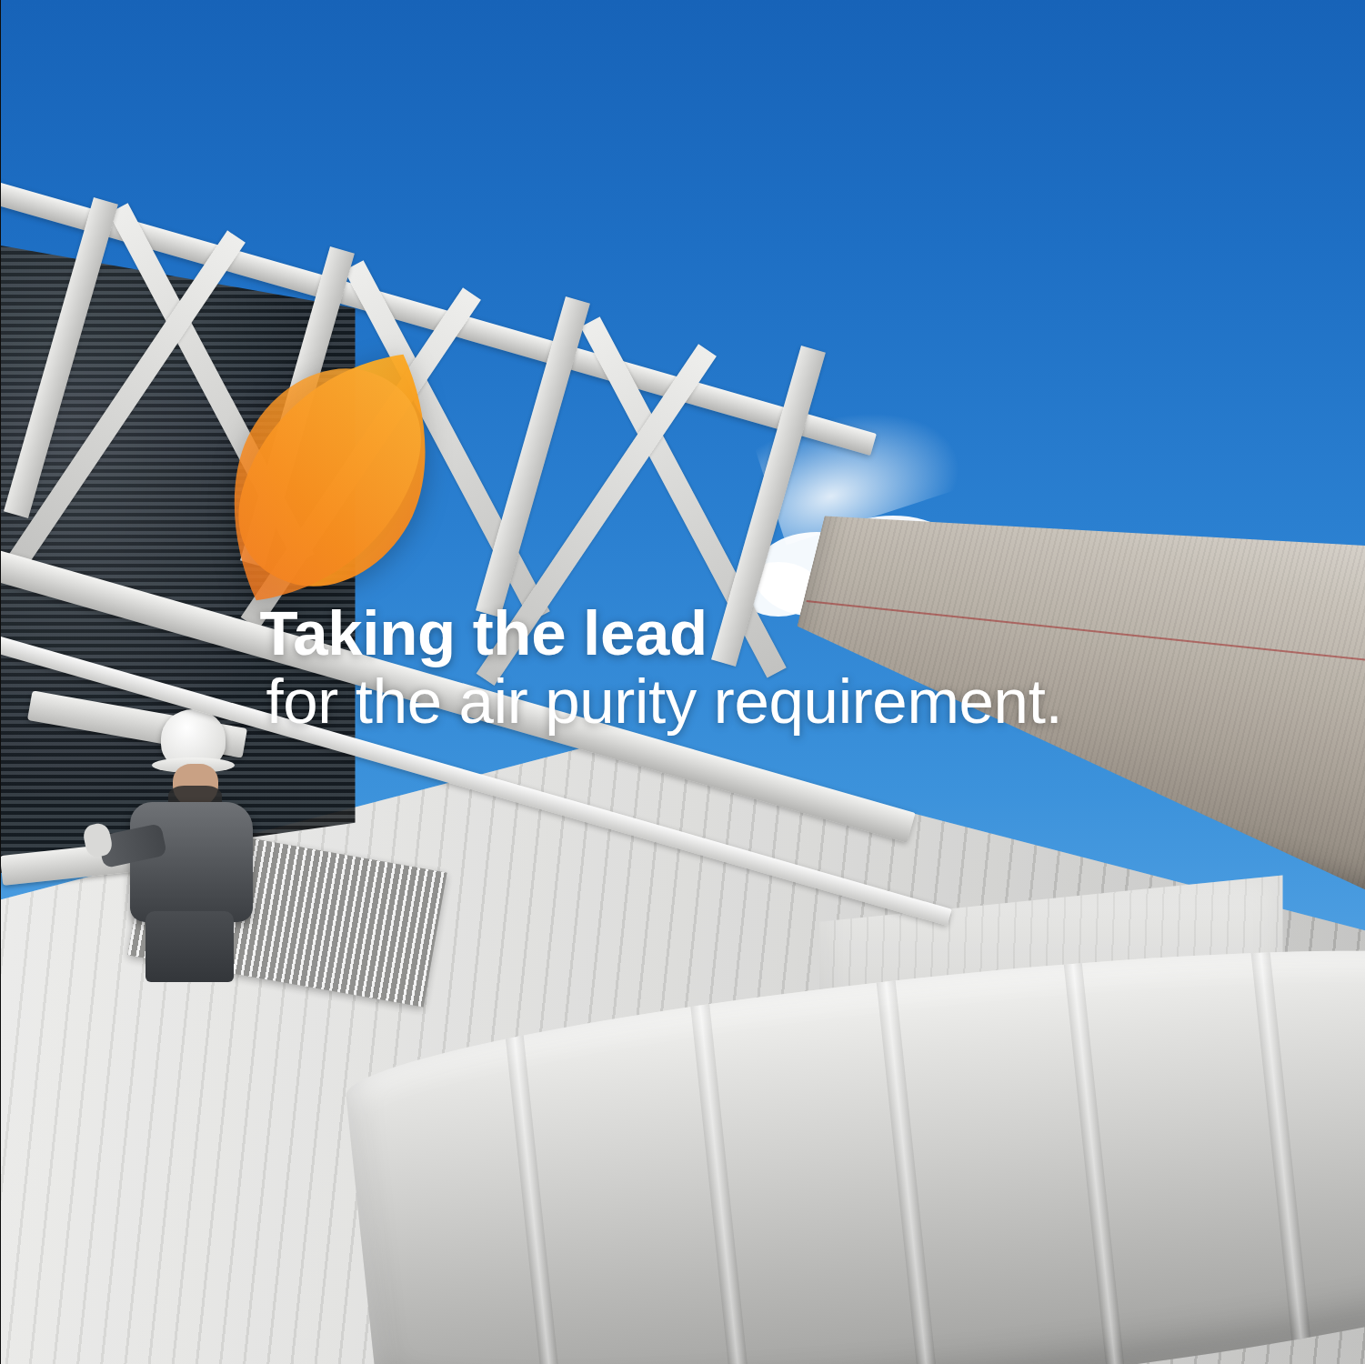Taking the lead for the air purity requirement.